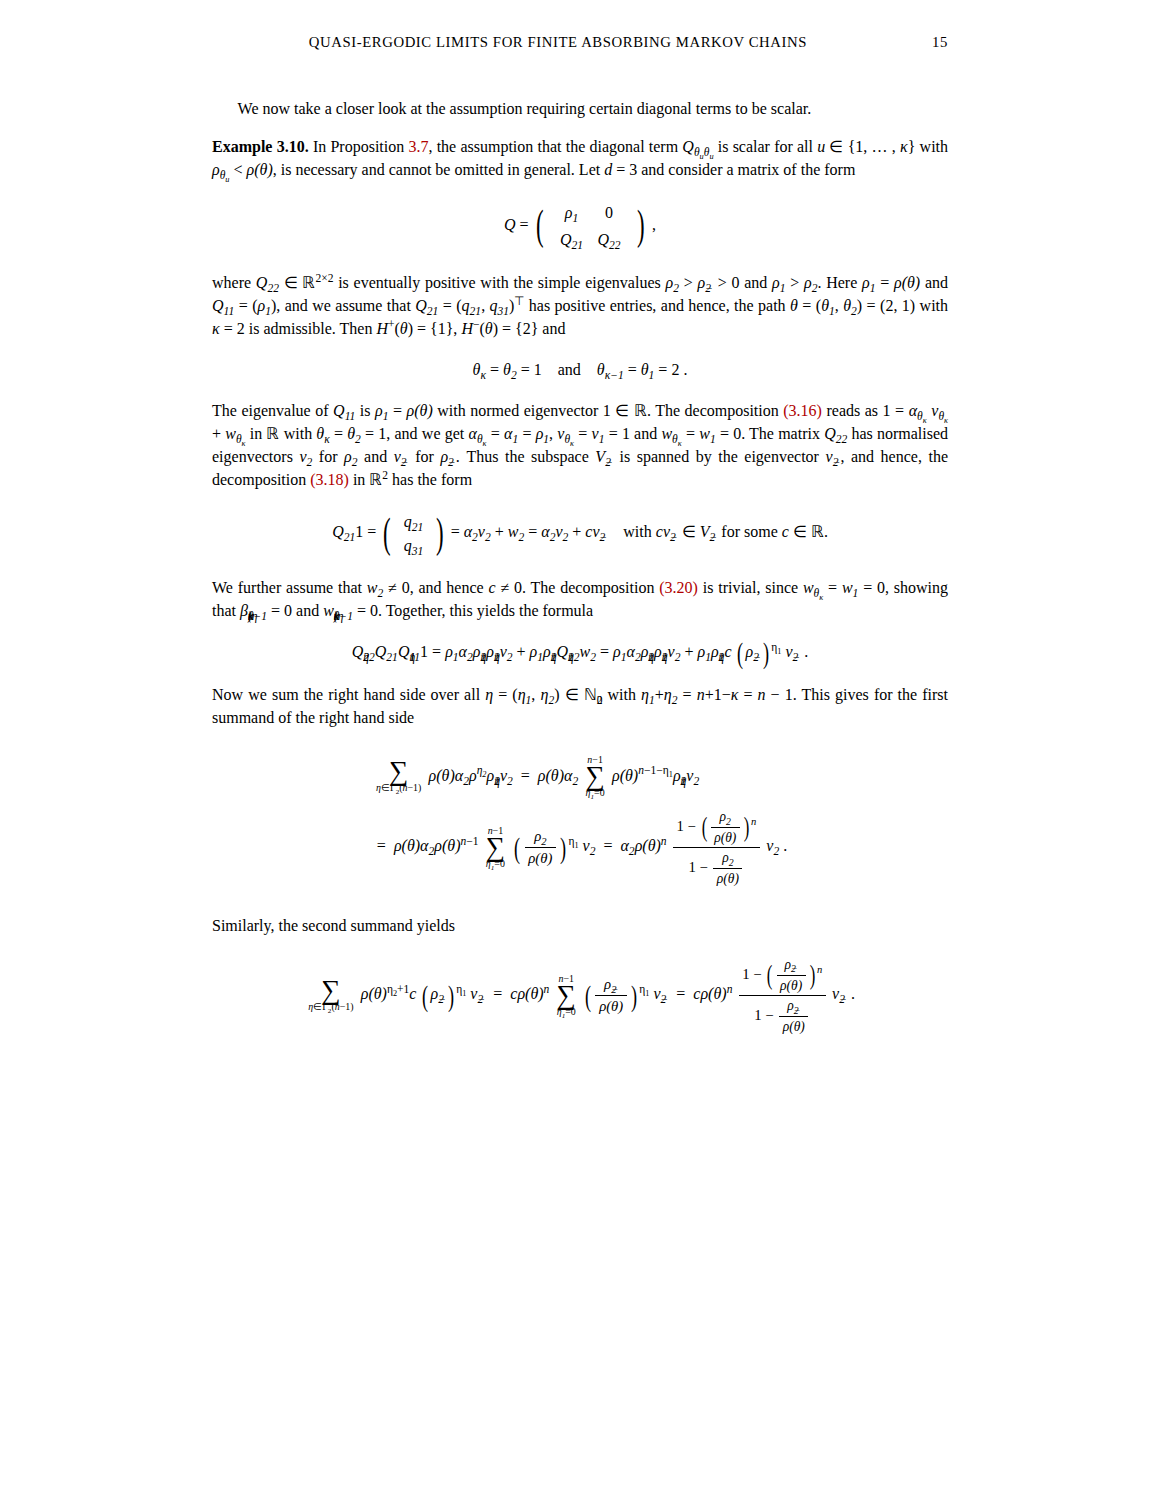QUASI-ERGODIC LIMITS FOR FINITE ABSORBING MARKOV CHAINS 15
We now take a closer look at the assumption requiring certain diagonal terms to be scalar.
Example 3.10. In Proposition 3.7, the assumption that the diagonal term Qθuθu is scalar for all u ∈ {1, … , κ} with ρθu < ρ(θ), is necessary and cannot be omitted in general. Let d = 3 and consider a matrix of the form
Q = (
| ρ 1 | 0 |
| Q 21 | Q 22 |
) ,
where Q22 ∈ ℝ2×2 is eventually positive with the simple eigenvalues ρ2 > ρ−2 > 0 and ρ1 > ρ2. Here ρ1 = ρ(θ) and Q11 = (ρ1), and we assume that Q21 = (q21, q31)⊤ has positive entries, and hence, the path θ = (θ1, θ2) = (2, 1) with κ = 2 is admissible. Then H+(θ) = {1}, H−(θ) = {2} and
θκ = θ2 = 1 and θκ−1 = θ1 = 2 .
The eigenvalue of Q11 is ρ1 = ρ(θ) with normed eigenvector 1 ∈ ℝ. The decomposition (3.16) reads as 1 = αθκ vθκ + wθκ in ℝ with θκ = θ2 = 1, and we get αθκ = α1 = ρ1, vθκ = v1 = 1 and wθκ = w1 = 0. The matrix Q22 has normalised eigenvectors v2 for ρ2 and v−2 for ρ−2. Thus the subspace V−2 is spanned by the eigenvector v−2, and hence, the decomposition (3.18) in ℝ2 has the form
Q211 = (
| q 21 |
| q 31 |
) = α2 v2 + w2 = α2 v2 + cv−2 with cv−2 ∈ V−2 for some c ∈ ℝ.
We further assume that w2 ≠ 0, and hence c ≠ 0. The decomposition (3.20) is trivial, since wθκ = w1 = 0, showing that β(ηκ)θκ−1 = 0 and w(ηκ)θκ−1 = 0. Together, this yields the formula
Qη222 Q21 Qη1111 = ρ1 α2 ρη21 ρη12 v2 + ρ1 ρη21 Qη122 w2 = ρ1 α2 ρη21 ρη12 v2 + ρ1 ρη21 c (ρ−2)η1 v−2 .
Now we sum the right hand side over all η = (η1, η2) ∈ ℕ 20 with η1+η2 = n+1−κ = n − 1. This gives for the first summand of the right hand side
∑ η∈Γ2(n−1) ρ(θ) α2 ρη2 ρη12 v2 = ρ(θ) α2 n−1 ∑ η1=0 ρ(θ)n−1−η1ρη12 v2 = ρ(θ) α2 ρ(θ)n−1 n−1 ∑ η1=0 (ρ2 ρ(θ))η1 v2 = α2 ρ(θ)n 1 − (ρ2 ρ(θ))n 1 − ρ2 ρ(θ) v2 .
Similarly, the second summand yields
∑ η∈Γ2(n−1) ρ(θ)η2+1c (ρ−2)η1 v−2 = cρ(θ)n n−1 ∑ η1=0 (ρ−2 ρ(θ))η1 v−2 = cρ(θ)n 1 − (ρ−2 ρ(θ))n 1 − ρ−2 ρ(θ) v−2 .